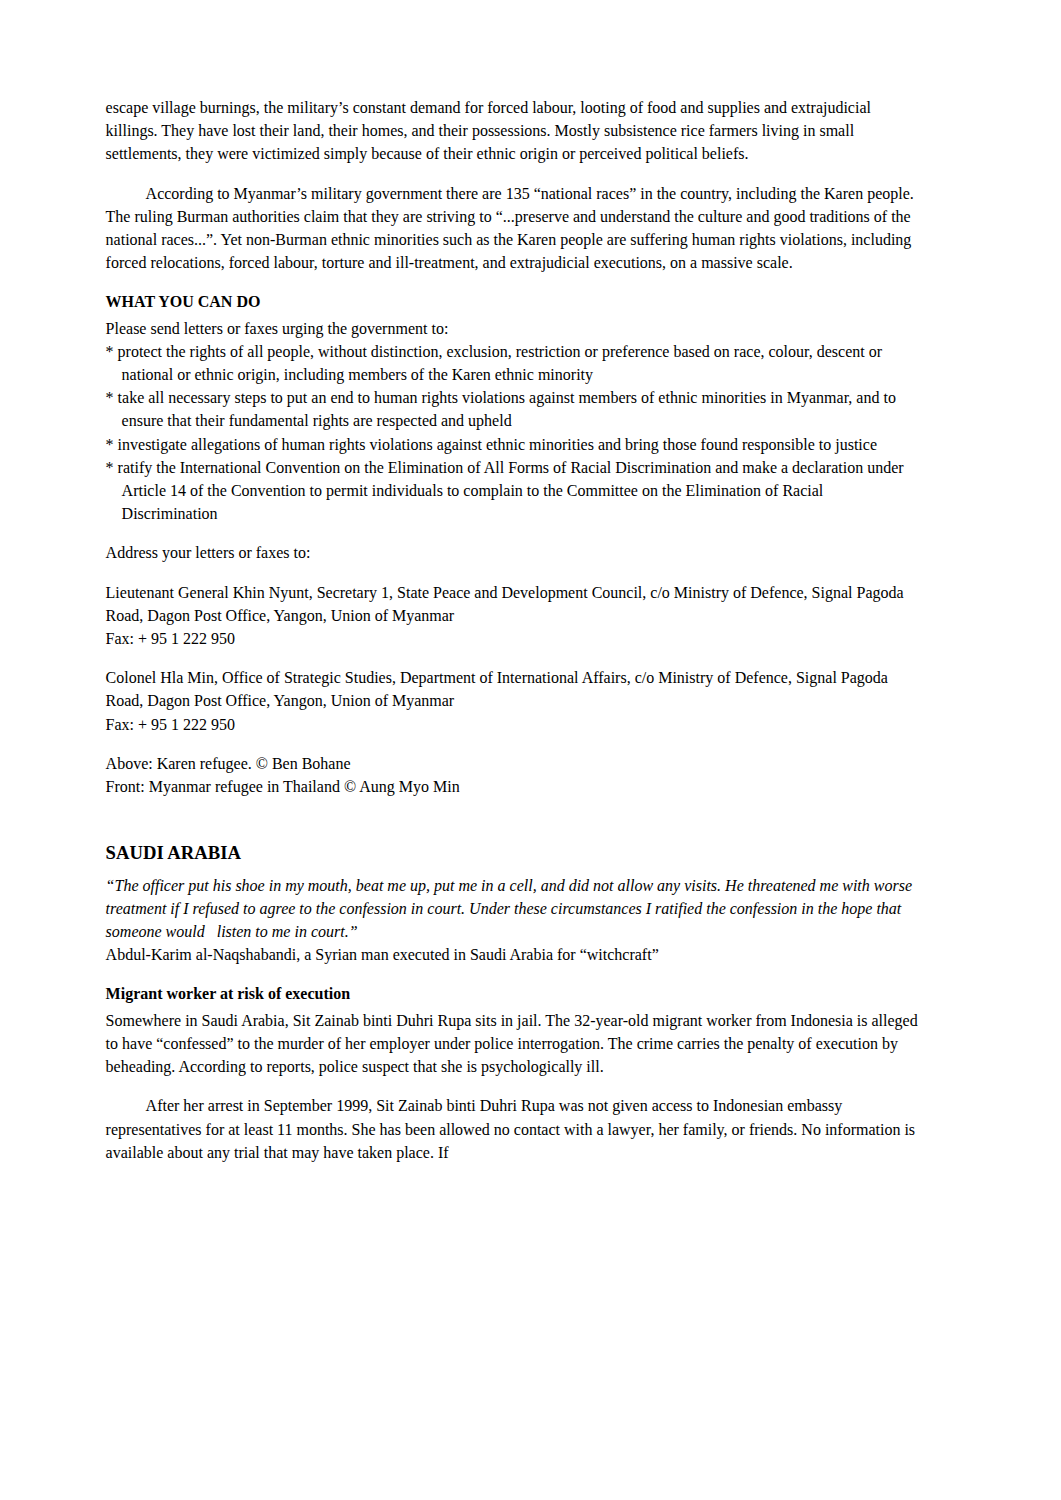escape village burnings, the military’s constant demand for forced labour, looting of food and supplies and extrajudicial killings. They have lost their land, their homes, and their possessions. Mostly subsistence rice farmers living in small settlements, they were victimized simply because of their ethnic origin or perceived political beliefs.
According to Myanmar’s military government there are 135 “national races” in the country, including the Karen people. The ruling Burman authorities claim that they are striving to “...preserve and understand the culture and good traditions of the national races...”. Yet non-Burman ethnic minorities such as the Karen people are suffering human rights violations, including forced relocations, forced labour, torture and ill-treatment, and extrajudicial executions, on a massive scale.
WHAT YOU CAN DO
Please send letters or faxes urging the government to:
* protect the rights of all people, without distinction, exclusion, restriction or preference based on race, colour, descent or national or ethnic origin, including members of the Karen ethnic minority
* take all necessary steps to put an end to human rights violations against members of ethnic minorities in Myanmar, and to ensure that their fundamental rights are respected and upheld
* investigate allegations of human rights violations against ethnic minorities and bring those found responsible to justice
* ratify the International Convention on the Elimination of All Forms of Racial Discrimination and make a declaration under Article 14 of the Convention to permit individuals to complain to the Committee on the Elimination of Racial Discrimination
Address your letters or faxes to:
Lieutenant General Khin Nyunt, Secretary 1, State Peace and Development Council, c/o Ministry of Defence, Signal Pagoda Road, Dagon Post Office, Yangon, Union of Myanmar
Fax: + 95 1 222 950
Colonel Hla Min, Office of Strategic Studies, Department of International Affairs, c/o Ministry of Defence, Signal Pagoda Road, Dagon Post Office, Yangon, Union of Myanmar
Fax: + 95 1 222 950
Above: Karen refugee. © Ben Bohane
Front: Myanmar refugee in Thailand © Aung Myo Min
SAUDI ARABIA
“The officer put his shoe in my mouth, beat me up, put me in a cell, and did not allow any visits. He threatened me with worse treatment if I refused to agree to the confession in court. Under these circumstances I ratified the confession in the hope that someone would listen to me in court.”
Abdul-Karim al-Naqshabandi, a Syrian man executed in Saudi Arabia for “witchcraft”
Migrant worker at risk of execution
Somewhere in Saudi Arabia, Sit Zainab binti Duhri Rupa sits in jail. The 32-year-old migrant worker from Indonesia is alleged to have “confessed” to the murder of her employer under police interrogation. The crime carries the penalty of execution by beheading. According to reports, police suspect that she is psychologically ill.
After her arrest in September 1999, Sit Zainab binti Duhri Rupa was not given access to Indonesian embassy representatives for at least 11 months. She has been allowed no contact with a lawyer, her family, or friends. No information is available about any trial that may have taken place. If